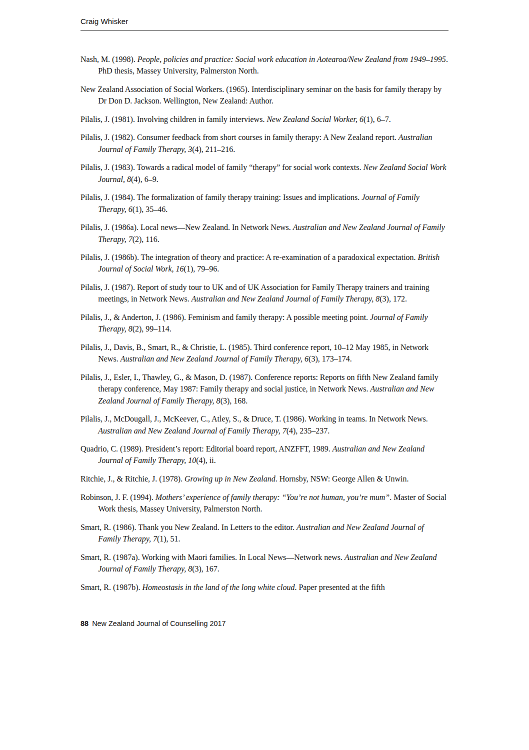Craig Whisker
Nash, M. (1998). People, policies and practice: Social work education in Aotearoa/New Zealand from 1949–1995. PhD thesis, Massey University, Palmerston North.
New Zealand Association of Social Workers. (1965). Interdisciplinary seminar on the basis for family therapy by Dr Don D. Jackson. Wellington, New Zealand: Author.
Pilalis, J. (1981). Involving children in family interviews. New Zealand Social Worker, 6(1), 6–7.
Pilalis, J. (1982). Consumer feedback from short courses in family therapy: A New Zealand report. Australian Journal of Family Therapy, 3(4), 211–216.
Pilalis, J. (1983). Towards a radical model of family “therapy” for social work contexts. New Zealand Social Work Journal, 8(4), 6–9.
Pilalis, J. (1984). The formalization of family therapy training: Issues and implications. Journal of Family Therapy, 6(1), 35–46.
Pilalis, J. (1986a). Local news—New Zealand. In Network News. Australian and New Zealand Journal of Family Therapy, 7(2), 116.
Pilalis, J. (1986b). The integration of theory and practice: A re-examination of a paradoxical expectation. British Journal of Social Work, 16(1), 79–96.
Pilalis, J. (1987). Report of study tour to UK and of UK Association for Family Therapy trainers and training meetings, in Network News. Australian and New Zealand Journal of Family Therapy, 8(3), 172.
Pilalis, J., & Anderton, J. (1986). Feminism and family therapy: A possible meeting point. Journal of Family Therapy, 8(2), 99–114.
Pilalis, J., Davis, B., Smart, R., & Christie, L. (1985). Third conference report, 10–12 May 1985, in Network News. Australian and New Zealand Journal of Family Therapy, 6(3), 173–174.
Pilalis, J., Esler, I., Thawley, G., & Mason, D. (1987). Conference reports: Reports on fifth New Zealand family therapy conference, May 1987: Family therapy and social justice, in Network News. Australian and New Zealand Journal of Family Therapy, 8(3), 168.
Pilalis, J., McDougall, J., McKeever, C., Atley, S., & Druce, T. (1986). Working in teams. In Network News. Australian and New Zealand Journal of Family Therapy, 7(4), 235–237.
Quadrio, C. (1989). President’s report: Editorial board report, ANZFFT, 1989. Australian and New Zealand Journal of Family Therapy, 10(4), ii.
Ritchie, J., & Ritchie, J. (1978). Growing up in New Zealand. Hornsby, NSW: George Allen & Unwin.
Robinson, J. F. (1994). Mothers’ experience of family therapy: “You’re not human, you’re mum”. Master of Social Work thesis, Massey University, Palmerston North.
Smart, R. (1986). Thank you New Zealand. In Letters to the editor. Australian and New Zealand Journal of Family Therapy, 7(1), 51.
Smart, R. (1987a). Working with Maori families. In Local News—Network news. Australian and New Zealand Journal of Family Therapy, 8(3), 167.
Smart, R. (1987b). Homeostasis in the land of the long white cloud. Paper presented at the fifth
88 New Zealand Journal of Counselling 2017